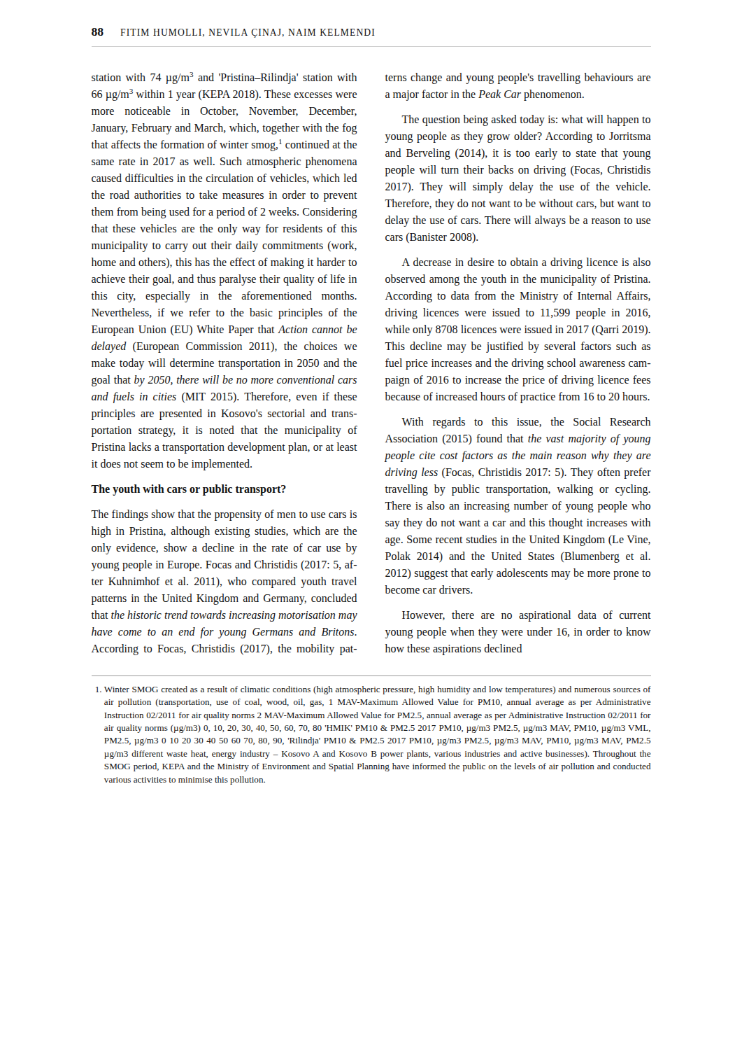88 Fitim Humolli, Nevila Çinaj, Naim Kelmendi
station with 74 µg/m3 and 'Pristina–Rilindja' station with 66 µg/m3 within 1 year (KEPA 2018). These excesses were more noticeable in October, November, December, January, February and March, which, together with the fog that affects the formation of winter smog,1 continued at the same rate in 2017 as well. Such atmospheric phenomena caused difficulties in the circulation of vehicles, which led the road authorities to take measures in order to prevent them from being used for a period of 2 weeks. Considering that these vehicles are the only way for residents of this municipality to carry out their daily commitments (work, home and others), this has the effect of making it harder to achieve their goal, and thus paralyse their quality of life in this city, especially in the aforementioned months. Nevertheless, if we refer to the basic principles of the European Union (EU) White Paper that Action cannot be delayed (European Commission 2011), the choices we make today will determine transportation in 2050 and the goal that by 2050, there will be no more conventional cars and fuels in cities (MIT 2015). Therefore, even if these principles are presented in Kosovo's sectorial and transportation strategy, it is noted that the municipality of Pristina lacks a transportation development plan, or at least it does not seem to be implemented.
The youth with cars or public transport?
The findings show that the propensity of men to use cars is high in Pristina, although existing studies, which are the only evidence, show a decline in the rate of car use by young people in Europe. Focas and Christidis (2017: 5, after Kuhnimhof et al. 2011), who compared youth travel patterns in the United Kingdom and Germany, concluded that the historic trend towards increasing motorisation may have come to an end for young Germans and Britons. According to Focas, Christidis (2017), the mobility patterns change and young people's travelling behaviours are a major factor in the Peak Car phenomenon.
The question being asked today is: what will happen to young people as they grow older? According to Jorritsma and Berveling (2014), it is too early to state that young people will turn their backs on driving (Focas, Christidis 2017). They will simply delay the use of the vehicle. Therefore, they do not want to be without cars, but want to delay the use of cars. There will always be a reason to use cars (Banister 2008).
A decrease in desire to obtain a driving licence is also observed among the youth in the municipality of Pristina. According to data from the Ministry of Internal Affairs, driving licences were issued to 11,599 people in 2016, while only 8708 licences were issued in 2017 (Qarri 2019). This decline may be justified by several factors such as fuel price increases and the driving school awareness campaign of 2016 to increase the price of driving licence fees because of increased hours of practice from 16 to 20 hours.
With regards to this issue, the Social Research Association (2015) found that the vast majority of young people cite cost factors as the main reason why they are driving less (Focas, Christidis 2017: 5). They often prefer travelling by public transportation, walking or cycling. There is also an increasing number of young people who say they do not want a car and this thought increases with age. Some recent studies in the United Kingdom (Le Vine, Polak 2014) and the United States (Blumenberg et al. 2012) suggest that early adolescents may be more prone to become car drivers.
However, there are no aspirational data of current young people when they were under 16, in order to know how these aspirations declined
Winter SMOG created as a result of climatic conditions (high atmospheric pressure, high humidity and low temperatures) and numerous sources of air pollution (transportation, use of coal, wood, oil, gas, 1 MAV-Maximum Allowed Value for PM10, annual average as per Administrative Instruction 02/2011 for air quality norms 2 MAV-Maximum Allowed Value for PM2.5, annual average as per Administrative Instruction 02/2011 for air quality norms (µg/m3) 0, 10, 20, 30, 40, 50, 60, 70, 80 'HMIK' PM10 & PM2.5 2017 PM10, µg/m3 PM2.5, µg/m3 MAV, PM10, µg/m3 VML, PM2.5, µg/m3 0 10 20 30 40 50 60 70, 80, 90, 'Rilindja' PM10 & PM2.5 2017 PM10, µg/m3 PM2.5, µg/m3 MAV, PM10, µg/m3 MAV, PM2.5 µg/m3 different waste heat, energy industry – Kosovo A and Kosovo B power plants, various industries and active businesses). Throughout the SMOG period, KEPA and the Ministry of Environment and Spatial Planning have informed the public on the levels of air pollution and conducted various activities to minimise this pollution.